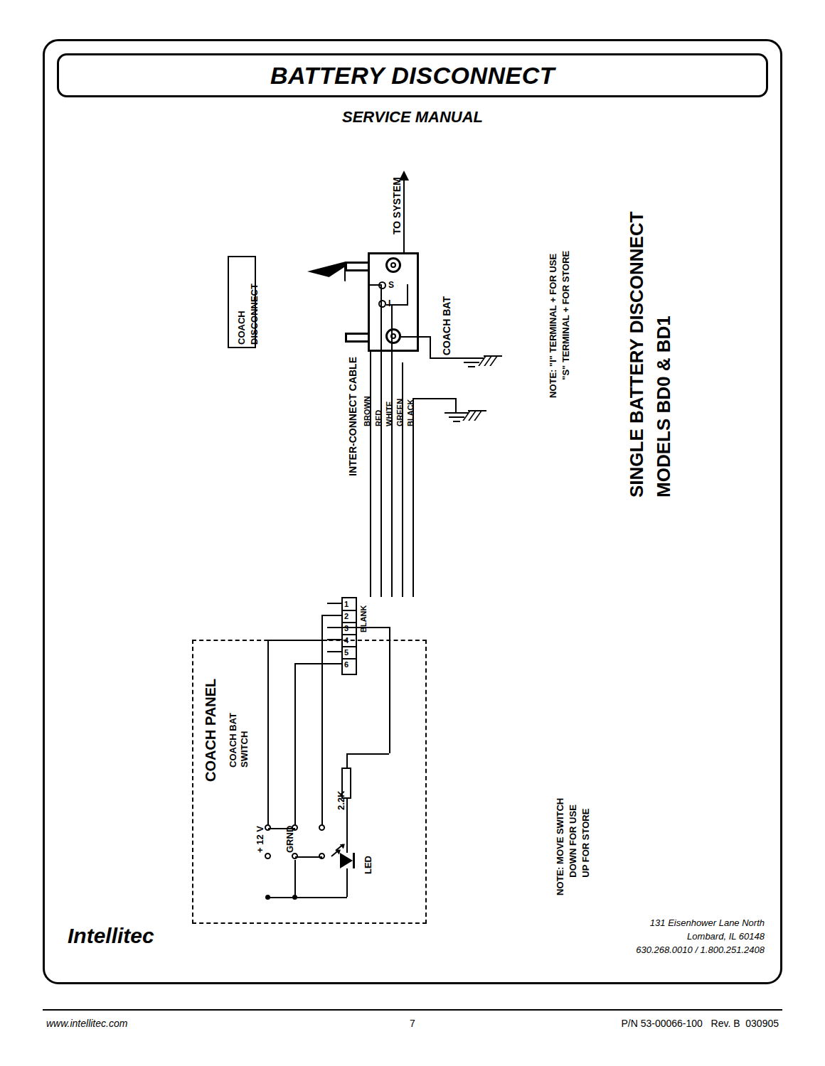BATTERY DISCONNECT
SERVICE MANUAL
TO SYSTEM
S
I
COACH BAT
COACH
DISCONNECT
NOTE: "I" TERMINAL + FOR USE
"S" TERMINAL + FOR STORE
SINGLE BATTERY DISCONNECT
MODELS BD0 & BD1
BROWN
RED
WHITE
GREEN
BLACK
INTER-CONNECT CABLE
BLANK
1
2
3
4
5
6
COACH PANEL
COACH BAT
SWITCH
+ 12 V
GRND
2.2K
LED
NOTE: MOVE SWITCH
DOWN FOR USE
UP FOR STORE
Intellitec
131 Eisenhower Lane North
Lombard, IL 60148
630.268.0010 / 1.800.251.2408
www.intellitec.com
7
P/N 53-00066-100 Rev. B 030905